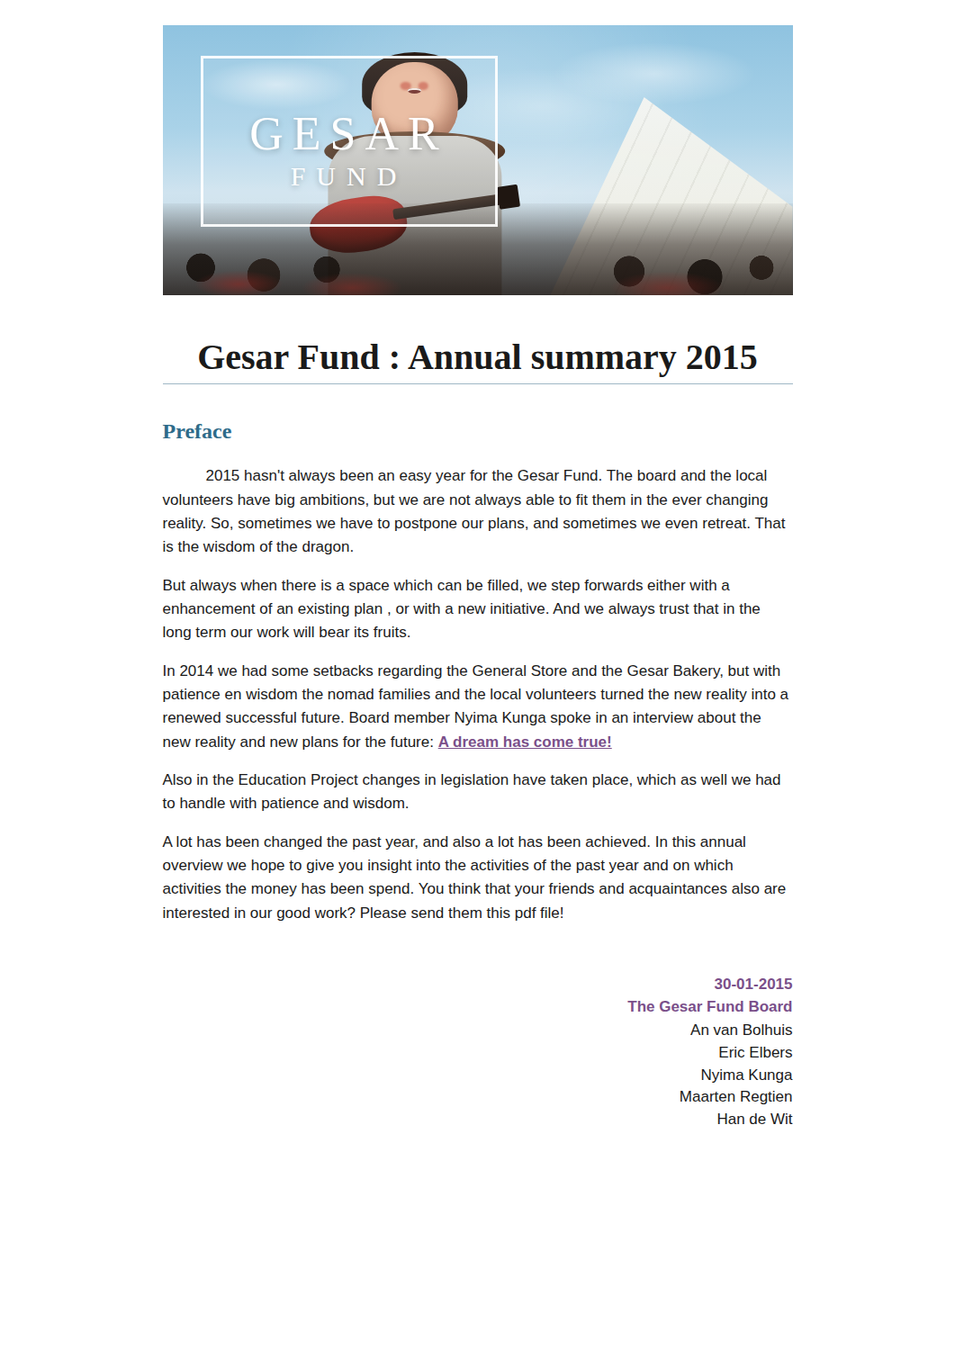GESAR
FUND
Gesar Fund : Annual summary 2015
Preface
2015 hasn't always been an easy year for the Gesar Fund. The board and the local volunteers have big ambitions, but we are not always able to fit them in the ever changing reality. So, sometimes we have to postpone our plans, and sometimes we even retreat. That is the wisdom of the dragon.
But always when there is a space which can be filled, we step forwards either with a enhancement of an existing plan , or with a new initiative. And we always trust that in the long term our work will bear its fruits.
In 2014 we had some setbacks regarding the General Store and the Gesar Bakery, but with patience en wisdom the nomad families and the local volunteers turned the new reality into a renewed successful future. Board member Nyima Kunga spoke in an interview about the new reality and new plans for the future: A dream has come true!
Also in the Education Project changes in legislation have taken place, which as well we had to handle with patience and wisdom.
A lot has been changed the past year, and also a lot has been achieved. In this annual overview we hope to give you insight into the activities of the past year and on which activities the money has been spend. You think that your friends and acquaintances also are interested in our good work? Please send them this pdf file!
30-01-2015
The Gesar Fund Board
An van Bolhuis Eric Elbers Nyima Kunga Maarten Regtien Han de Wit